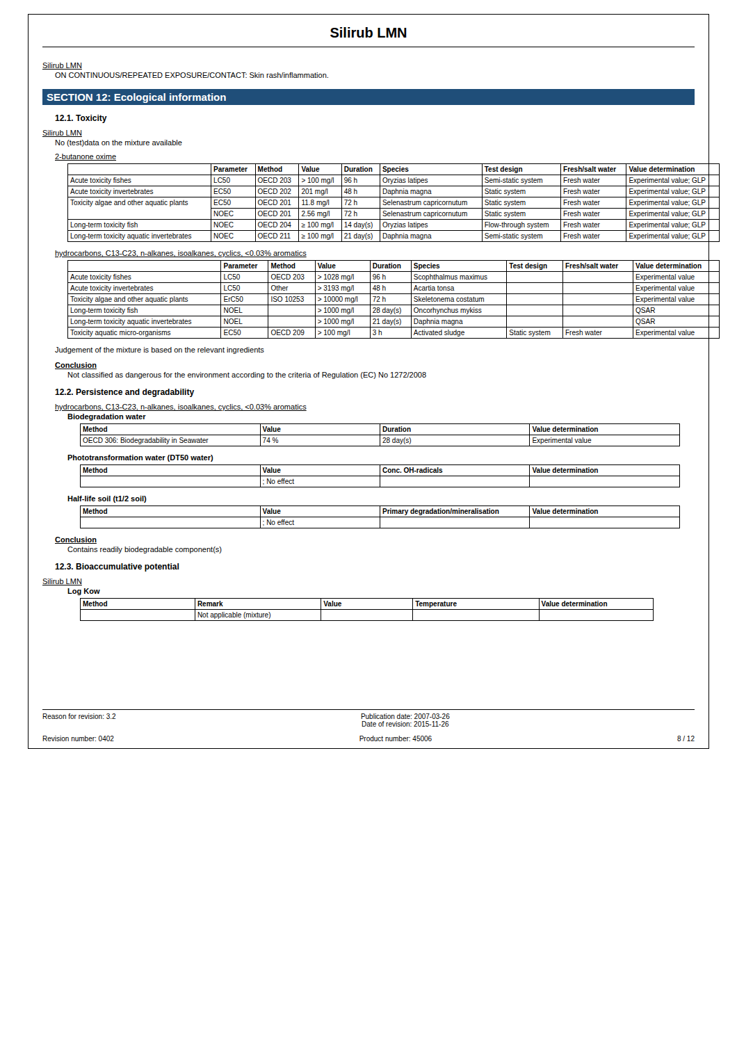Silirub LMN
Silirub LMN
ON CONTINUOUS/REPEATED EXPOSURE/CONTACT: Skin rash/inflammation.
SECTION 12: Ecological information
12.1. Toxicity
Silirub LMN
No (test)data on the mixture available
2-butanone oxime
| | Parameter | Method | Value | Duration | Species | Test design | Fresh/salt water | Value determination |
| --- | --- | --- | --- | --- | --- | --- | --- | --- |
| Acute toxicity fishes | LC50 | OECD 203 | > 100 mg/l | 96 h | Oryzias latipes | Semi-static system | Fresh water | Experimental value; GLP |
| Acute toxicity invertebrates | EC50 | OECD 202 | 201 mg/l | 48 h | Daphnia magna | Static system | Fresh water | Experimental value; GLP |
| Toxicity algae and other aquatic plants | EC50 | OECD 201 | 11.8 mg/l | 72 h | Selenastrum capricornutum | Static system | Fresh water | Experimental value; GLP |
| NOEC | OECD 201 | 2.56 mg/l | 72 h | Selenastrum capricornutum | Static system | Fresh water | Experimental value; GLP |
| Long-term toxicity fish | NOEC | OECD 204 | ≥ 100 mg/l | 14 day(s) | Oryzias latipes | Flow-through system | Fresh water | Experimental value; GLP |
| Long-term toxicity aquatic invertebrates | NOEC | OECD 211 | ≥ 100 mg/l | 21 day(s) | Daphnia magna | Semi-static system | Fresh water | Experimental value; GLP |
hydrocarbons, C13-C23, n-alkanes, isoalkanes, cyclics, <0.03% aromatics
| | Parameter | Method | Value | Duration | Species | Test design | Fresh/salt water | Value determination |
| --- | --- | --- | --- | --- | --- | --- | --- | --- |
| Acute toxicity fishes | LC50 | OECD 203 | > 1028 mg/l | 96 h | Scophthalmus maximus | | | Experimental value |
| Acute toxicity invertebrates | LC50 | Other | > 3193 mg/l | 48 h | Acartia tonsa | | | Experimental value |
| Toxicity algae and other aquatic plants | ErC50 | ISO 10253 | > 10000 mg/l | 72 h | Skeletonema costatum | | | Experimental value |
| Long-term toxicity fish | NOEL | | > 1000 mg/l | 28 day(s) | Oncorhynchus mykiss | | | QSAR |
| Long-term toxicity aquatic invertebrates | NOEL | | > 1000 mg/l | 21 day(s) | Daphnia magna | | | QSAR |
| Toxicity aquatic micro-organisms | EC50 | OECD 209 | > 100 mg/l | 3 h | Activated sludge | Static system | Fresh water | Experimental value |
Judgement of the mixture is based on the relevant ingredients
Conclusion
Not classified as dangerous for the environment according to the criteria of Regulation (EC) No 1272/2008
12.2. Persistence and degradability
hydrocarbons, C13-C23, n-alkanes, isoalkanes, cyclics, <0.03% aromatics
Biodegradation water
| Method | Value | Duration | Value determination |
| --- | --- | --- | --- |
| OECD 306: Biodegradability in Seawater | 74 % | 28 day(s) | Experimental value |
Phototransformation water (DT50 water)
| Method | Value | Conc. OH-radicals | Value determination |
| --- | --- | --- | --- |
| | ; No effect | | |
Half-life soil (t1/2 soil)
| Method | Value | Primary degradation/mineralisation | Value determination |
| --- | --- | --- | --- |
| | ; No effect | | |
Conclusion
Contains readily biodegradable component(s)
12.3. Bioaccumulative potential
Silirub LMN
Log Kow
| Method | Remark | Value | Temperature | Value determination |
| --- | --- | --- | --- | --- |
| | Not applicable (mixture) | | | |
Reason for revision: 3.2 Publication date: 2007-03-26
Date of revision: 2015-11-26
Revision number: 0402 Product number: 45006 8 / 12